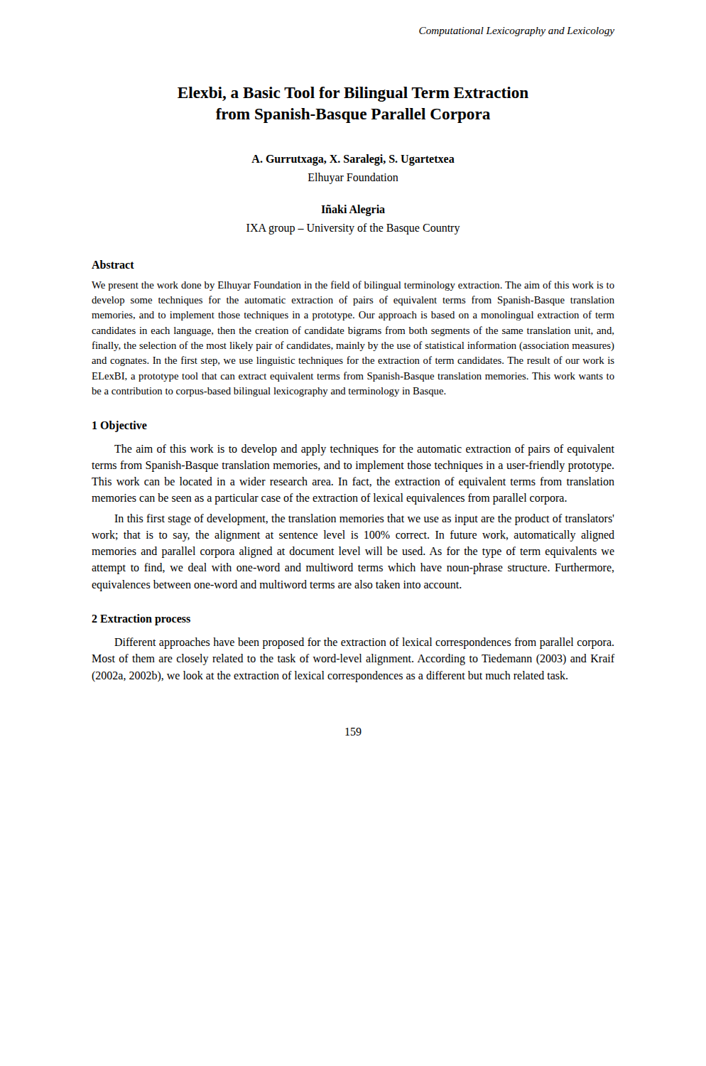Computational Lexicography and Lexicology
Elexbi, a Basic Tool for Bilingual Term Extraction
from Spanish-Basque Parallel Corpora
A. Gurrutxaga, X. Saralegi, S. Ugartetxea
Elhuyar Foundation
Iñaki Alegria
IXA group – University of the Basque Country
Abstract
We present the work done by Elhuyar Foundation in the field of bilingual terminology extraction. The aim of this work is to develop some techniques for the automatic extraction of pairs of equivalent terms from Spanish-Basque translation memories, and to implement those techniques in a prototype. Our approach is based on a monolingual extraction of term candidates in each language, then the creation of candidate bigrams from both segments of the same translation unit, and, finally, the selection of the most likely pair of candidates, mainly by the use of statistical information (association measures) and cognates. In the first step, we use linguistic techniques for the extraction of term candidates. The result of our work is ELexBI, a prototype tool that can extract equivalent terms from Spanish-Basque translation memories. This work wants to be a contribution to corpus-based bilingual lexicography and terminology in Basque.
1 Objective
The aim of this work is to develop and apply techniques for the automatic extraction of pairs of equivalent terms from Spanish-Basque translation memories, and to implement those techniques in a user-friendly prototype. This work can be located in a wider research area. In fact, the extraction of equivalent terms from translation memories can be seen as a particular case of the extraction of lexical equivalences from parallel corpora.
In this first stage of development, the translation memories that we use as input are the product of translators' work; that is to say, the alignment at sentence level is 100% correct. In future work, automatically aligned memories and parallel corpora aligned at document level will be used. As for the type of term equivalents we attempt to find, we deal with one-word and multiword terms which have noun-phrase structure. Furthermore, equivalences between one-word and multiword terms are also taken into account.
2 Extraction process
Different approaches have been proposed for the extraction of lexical correspondences from parallel corpora. Most of them are closely related to the task of word-level alignment. According to Tiedemann (2003) and Kraif (2002a, 2002b), we look at the extraction of lexical correspondences as a different but much related task.
159